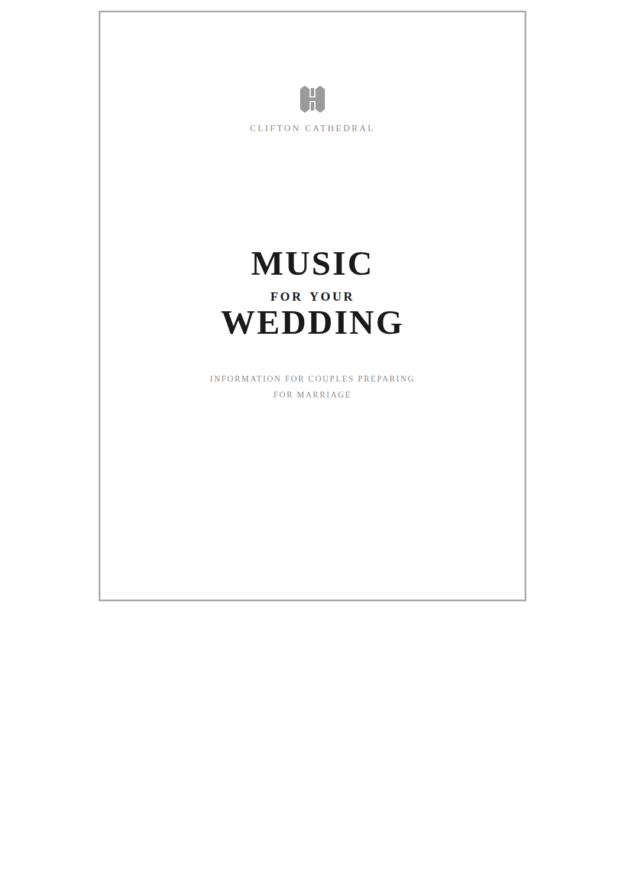Clifton Cathedral
MUSIC for your WEDDING
Information for couples preparing
for marriage